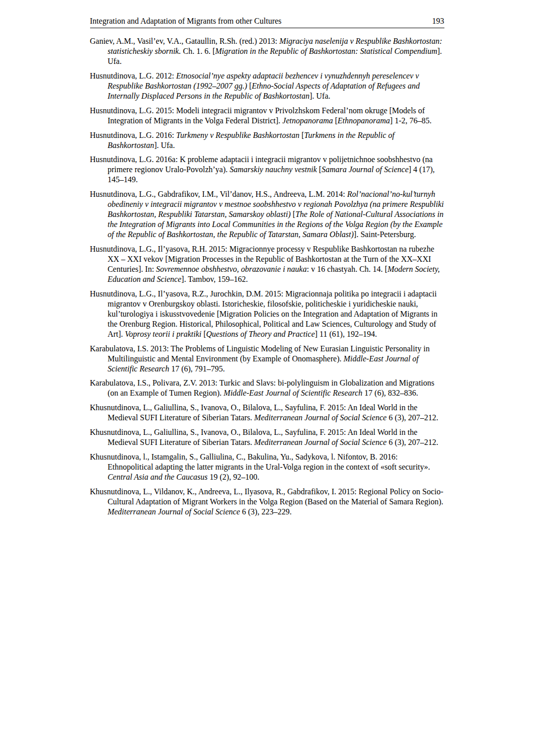Integration and Adaptation of Migrants from other Cultures 193
Ganiev, A.M., Vasil’ev, V.A., Gataullin, R.Sh. (red.) 2013: Migraciya naselenija v Respublike Bashkortostan: statisticheskiy sbornik. Ch. 1. 6. [Migration in the Republic of Bashkortostan: Statistical Compendium]. Ufa.
Husnutdinova, L.G. 2012: Etnosocial’nye aspekty adaptacii bezhencev i vynuzhdennyh pereselencev v Respublike Bashkortostan (1992–2007 gg.) [Ethno-Social Aspects of Adaptation of Refugees and Internally Displaced Persons in the Republic of Bashkortostan]. Ufa.
Husnutdinova, L.G. 2015: Modeli integracii migrantov v Privolzhskom Federal’nom okruge [Models of Integration of Migrants in the Volga Federal District]. Jetnopanorama [Ethnopanorama] 1-2, 76–85.
Husnutdinova, L.G. 2016: Turkmeny v Respublike Bashkortostan [Turkmens in the Republic of Bashkortostan]. Ufa.
Husnutdinova, L.G. 2016a: K probleme adaptacii i integracii migrantov v polijetnichnoe soobshhestvo (na primere regionov Uralo-Povolzh’ya). Samarskiy nauchny vestnik [Samara Journal of Science] 4 (17), 145–149.
Husnutdinova, L.G., Gabdrafikov, I.M., Vil’danov, H.S., Andreeva, L.M. 2014: Rol’nacional’no-kul’turnyh obedineniy v integracii migrantov v mestnoe soobshhestvo v regionah Povolzhya (na primere Respubliki Bashkortostan, Respubliki Tatarstan, Samarskoy oblasti) [The Role of National-Cultural Associations in the Integration of Migrants into Local Communities in the Regions of the Volga Region (by the Example of the Republic of Bashkortostan, the Republic of Tatarstan, Samara Oblast)]. Saint-Petersburg.
Husnutdinova, L.G., Il’yasova, R.H. 2015: Migracionnye processy v Respublike Bashkortostan na rubezhe XX – XXI vekov [Migration Processes in the Republic of Bashkortostan at the Turn of the XX–XXI Centuries]. In: Sovremennoe obshhestvo, obrazovanie i nauka: v 16 chastyah. Ch. 14. [Modern Society, Education and Science]. Tambov, 159–162.
Husnutdinova, L.G., Il’yasova, R.Z., Jurochkin, D.M. 2015: Migracionnaja politika po integracii i adaptacii migrantov v Orenburgskoy oblasti. Istoricheskie, filosofskie, politicheskie i yuridicheskie nauki, kul’turologiya i iskusstvovedenie [Migration Policies on the Integration and Adaptation of Migrants in the Orenburg Region. Historical, Philosophical, Political and Law Sciences, Culturology and Study of Art]. Voprosy teorii i praktiki [Questions of Theory and Practice] 11 (61), 192–194.
Karabulatova, I.S. 2013: The Problems of Linguistic Modeling of New Eurasian Linguistic Personality in Multilinguistic and Mental Environment (by Example of Onomasphere). Middle-East Journal of Scientific Research 17 (6), 791–795.
Karabulatova, I.S., Polivara, Z.V. 2013: Turkic and Slavs: bi-polylinguism in Globalization and Migrations (on an Example of Tumen Region). Middle-East Journal of Scientific Research 17 (6), 832–836.
Khusnutdinova, L., Galiullina, S., Ivanova, O., Bilalova, L., Sayfulina, F. 2015: An Ideal World in the Medieval SUFI Literature of Siberian Tatars. Mediterranean Journal of Social Science 6 (3), 207–212.
Khusnutdinova, L., Galiullina, S., Ivanova, O., Bilalova, L., Sayfulina, F. 2015: An Ideal World in the Medieval SUFI Literature of Siberian Tatars. Mediterranean Journal of Social Science 6 (3), 207–212.
Khusnutdinova, l., Istamgalin, S., Galliulina, C., Bakulina, Yu., Sadykova, l. Nifontov, B. 2016: Ethnopolitical adapting the latter migrants in the Ural-Volga region in the context of «soft security». Central Asia and the Caucasus 19 (2), 92–100.
Khusnutdinova, L., Vildanov, K., Andreeva, L., Ilyasova, R., Gabdrafikov, I. 2015: Regional Policy on Socio-Cultural Adaptation of Migrant Workers in the Volga Region (Based on the Material of Samara Region). Mediterranean Journal of Social Science 6 (3), 223–229.